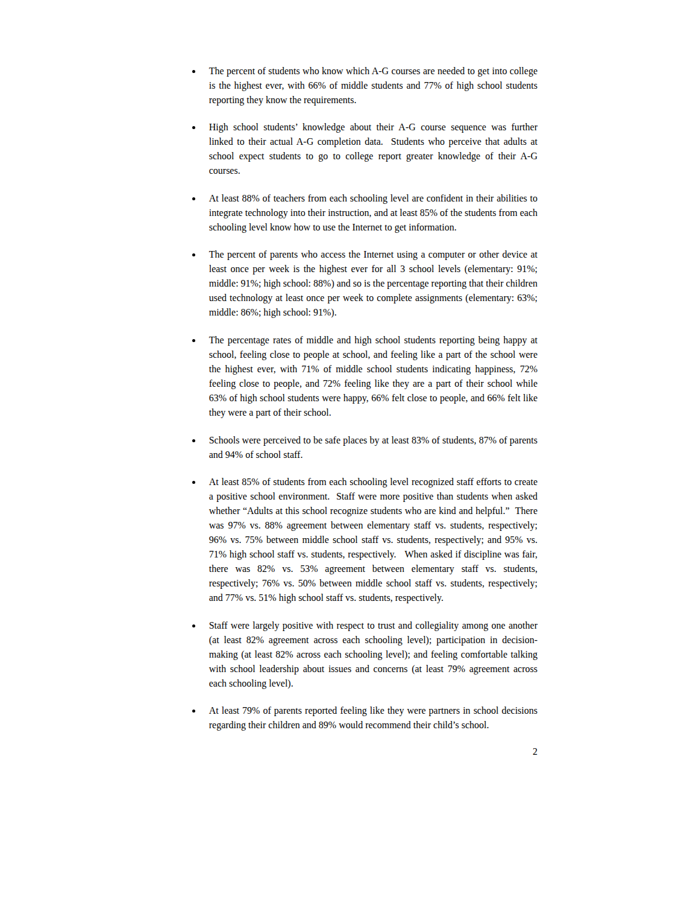The percent of students who know which A-G courses are needed to get into college is the highest ever, with 66% of middle students and 77% of high school students reporting they know the requirements.
High school students’ knowledge about their A-G course sequence was further linked to their actual A-G completion data. Students who perceive that adults at school expect students to go to college report greater knowledge of their A-G courses.
At least 88% of teachers from each schooling level are confident in their abilities to integrate technology into their instruction, and at least 85% of the students from each schooling level know how to use the Internet to get information.
The percent of parents who access the Internet using a computer or other device at least once per week is the highest ever for all 3 school levels (elementary: 91%; middle: 91%; high school: 88%) and so is the percentage reporting that their children used technology at least once per week to complete assignments (elementary: 63%; middle: 86%; high school: 91%).
The percentage rates of middle and high school students reporting being happy at school, feeling close to people at school, and feeling like a part of the school were the highest ever, with 71% of middle school students indicating happiness, 72% feeling close to people, and 72% feeling like they are a part of their school while 63% of high school students were happy, 66% felt close to people, and 66% felt like they were a part of their school.
Schools were perceived to be safe places by at least 83% of students, 87% of parents and 94% of school staff.
At least 85% of students from each schooling level recognized staff efforts to create a positive school environment. Staff were more positive than students when asked whether “Adults at this school recognize students who are kind and helpful.” There was 97% vs. 88% agreement between elementary staff vs. students, respectively; 96% vs. 75% between middle school staff vs. students, respectively; and 95% vs. 71% high school staff vs. students, respectively. When asked if discipline was fair, there was 82% vs. 53% agreement between elementary staff vs. students, respectively; 76% vs. 50% between middle school staff vs. students, respectively; and 77% vs. 51% high school staff vs. students, respectively.
Staff were largely positive with respect to trust and collegiality among one another (at least 82% agreement across each schooling level); participation in decision-making (at least 82% across each schooling level); and feeling comfortable talking with school leadership about issues and concerns (at least 79% agreement across each schooling level).
At least 79% of parents reported feeling like they were partners in school decisions regarding their children and 89% would recommend their child’s school.
2